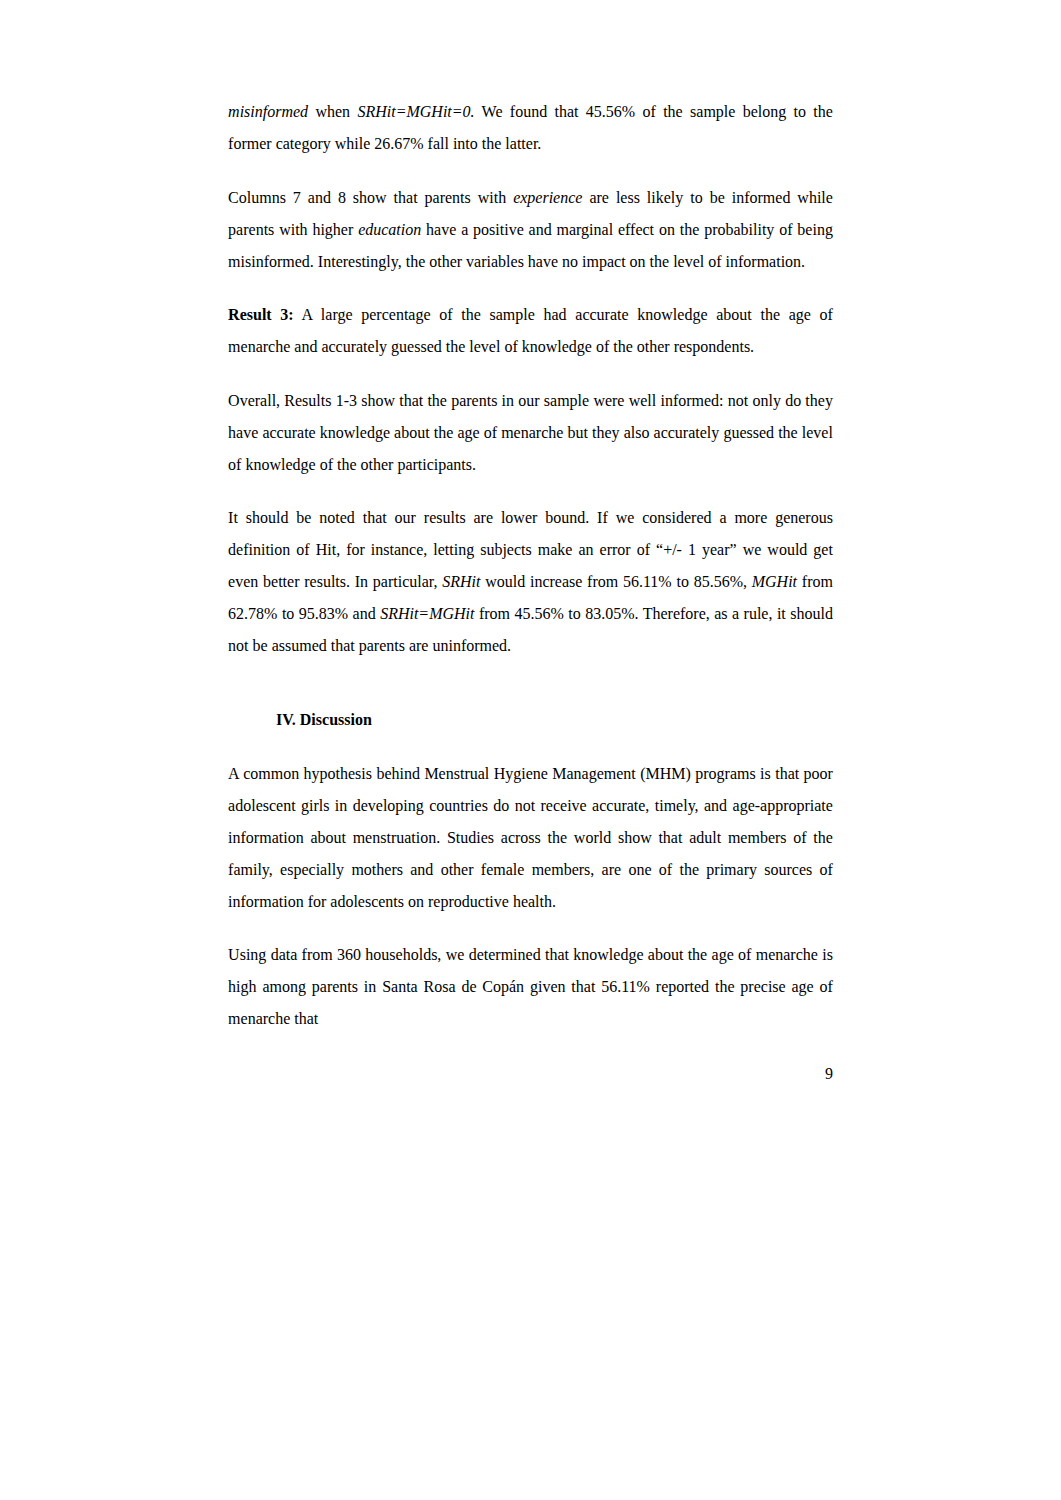misinformed when SRHit=MGHit=0. We found that 45.56% of the sample belong to the former category while 26.67% fall into the latter.
Columns 7 and 8 show that parents with experience are less likely to be informed while parents with higher education have a positive and marginal effect on the probability of being misinformed. Interestingly, the other variables have no impact on the level of information.
Result 3: A large percentage of the sample had accurate knowledge about the age of menarche and accurately guessed the level of knowledge of the other respondents.
Overall, Results 1-3 show that the parents in our sample were well informed: not only do they have accurate knowledge about the age of menarche but they also accurately guessed the level of knowledge of the other participants.
It should be noted that our results are lower bound. If we considered a more generous definition of Hit, for instance, letting subjects make an error of “+/- 1 year” we would get even better results. In particular, SRHit would increase from 56.11% to 85.56%, MGHit from 62.78% to 95.83% and SRHit=MGHit from 45.56% to 83.05%. Therefore, as a rule, it should not be assumed that parents are uninformed.
IV. Discussion
A common hypothesis behind Menstrual Hygiene Management (MHM) programs is that poor adolescent girls in developing countries do not receive accurate, timely, and age-appropriate information about menstruation. Studies across the world show that adult members of the family, especially mothers and other female members, are one of the primary sources of information for adolescents on reproductive health.
Using data from 360 households, we determined that knowledge about the age of menarche is high among parents in Santa Rosa de Copán given that 56.11% reported the precise age of menarche that
9